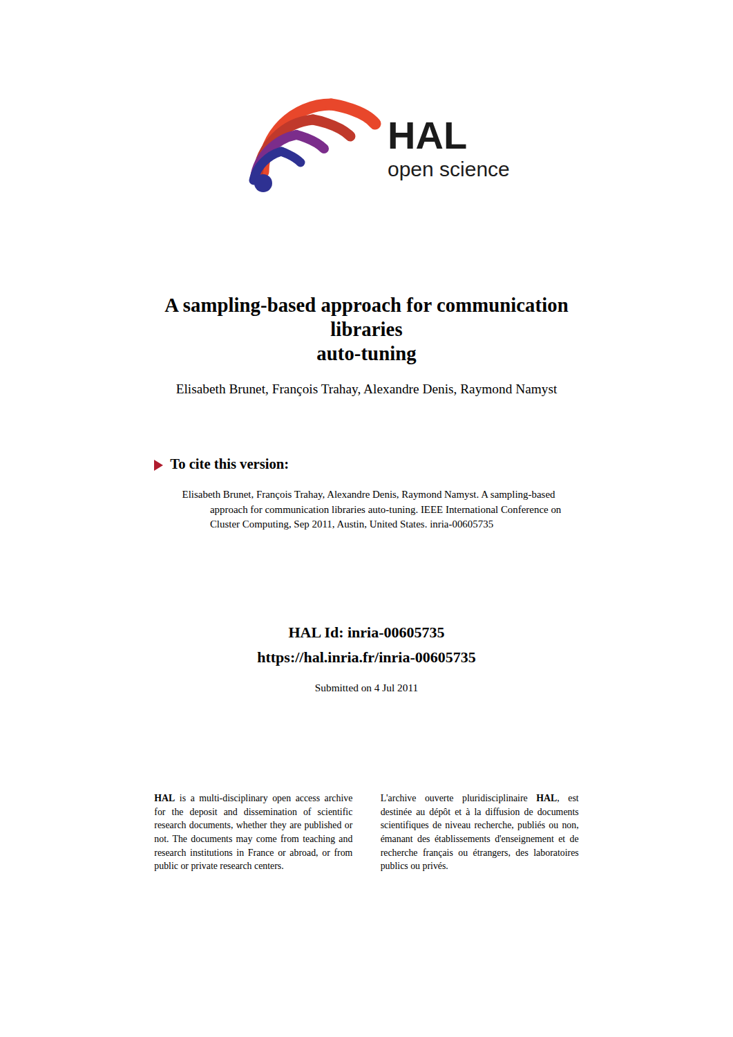HAL open science
A sampling-based approach for communication libraries
auto-tuning
Elisabeth Brunet, François Trahay, Alexandre Denis, Raymond Namyst
To cite this version:
Elisabeth Brunet, François Trahay, Alexandre Denis, Raymond Namyst. A sampling-based approach for communication libraries auto-tuning. IEEE International Conference on Cluster Computing, Sep 2011, Austin, United States. inria-00605735
HAL Id: inria-00605735
https://hal.inria.fr/inria-00605735
Submitted on 4 Jul 2011
HAL is a multi-disciplinary open access archive for the deposit and dissemination of scientific research documents, whether they are published or not. The documents may come from teaching and research institutions in France or abroad, or from public or private research centers.
L'archive ouverte pluridisciplinaire HAL, est destinée au dépôt et à la diffusion de documents scientifiques de niveau recherche, publiés ou non, émanant des établissements d'enseignement et de recherche français ou étrangers, des laboratoires publics ou privés.